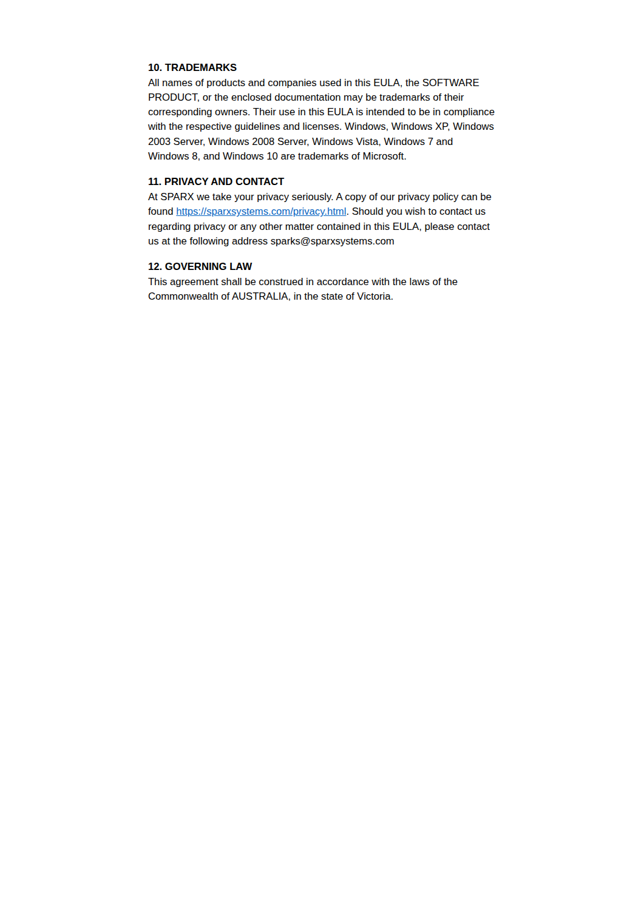10. TRADEMARKS
All names of products and companies used in this EULA, the SOFTWARE PRODUCT, or the enclosed documentation may be trademarks of their corresponding owners. Their use in this EULA is intended to be in compliance with the respective guidelines and licenses. Windows, Windows XP, Windows 2003 Server, Windows 2008 Server, Windows Vista, Windows 7 and Windows 8, and Windows 10 are trademarks of Microsoft.
11. PRIVACY AND CONTACT
At SPARX we take your privacy seriously. A copy of our privacy policy can be found https://sparxsystems.com/privacy.html. Should you wish to contact us regarding privacy or any other matter contained in this EULA, please contact us at the following address sparks@sparxsystems.com
12. GOVERNING LAW
This agreement shall be construed in accordance with the laws of the Commonwealth of AUSTRALIA, in the state of Victoria.